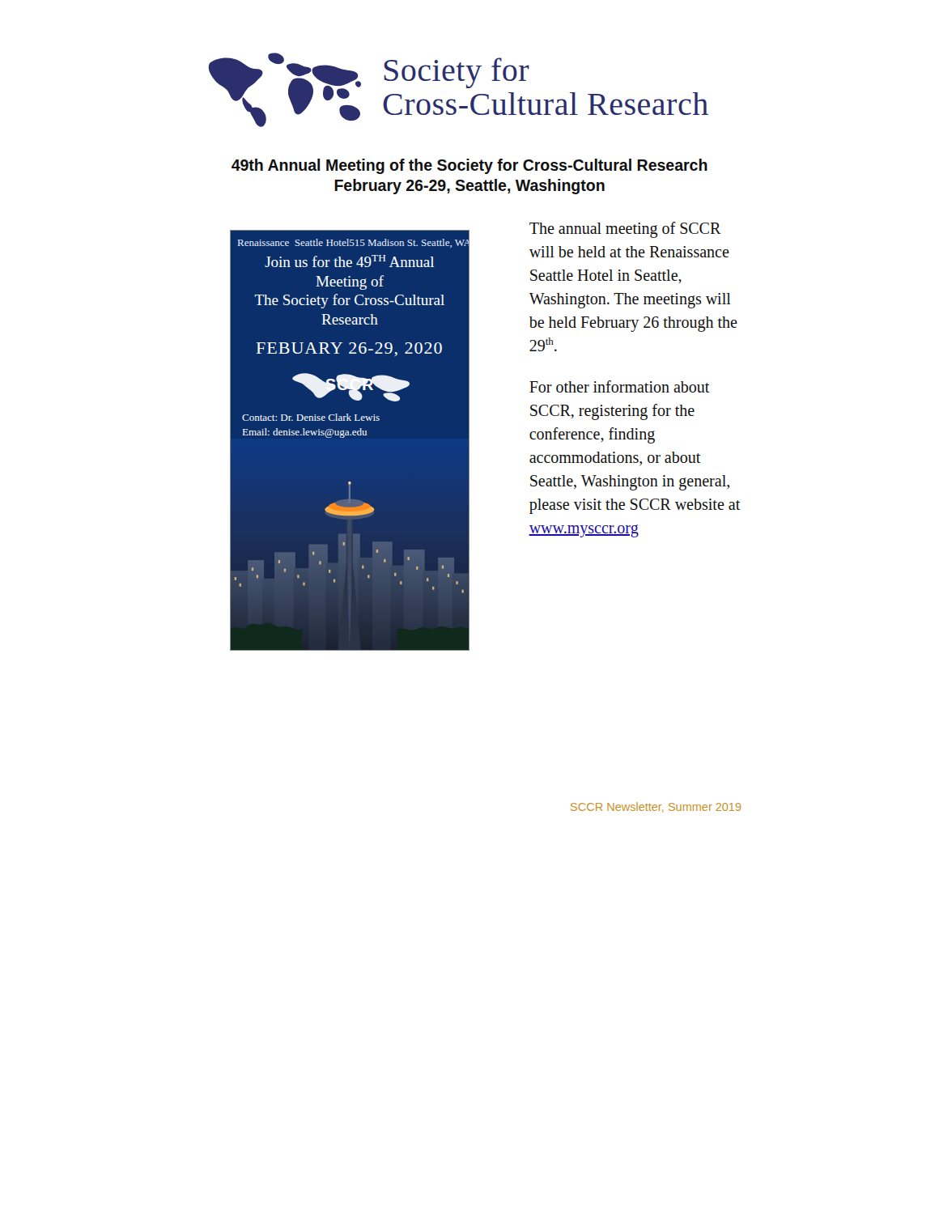Society for Cross-Cultural Research
49th Annual Meeting of the Society for Cross-Cultural Research
February 26-29, Seattle, Washington
Renaissance Seattle Hotel 515 Madison St. Seattle, WA 98104
Join us for the 49TH Annual Meeting of
The Society for Cross-Cultural Research
FEBUARY 26-29, 2020
SCCR
Contact: Dr. Denise Clark Lewis
Email: denise.lewis@uga.edu
The annual meeting of SCCR will be held at the Renaissance Seattle Hotel in Seattle, Washington. The meetings will be held February 26 through the 29th.
For other information about SCCR, registering for the conference, finding accommodations, or about Seattle, Washington in general, please visit the SCCR website at www.mysccr.org
SCCR Newsletter, Summer 2019